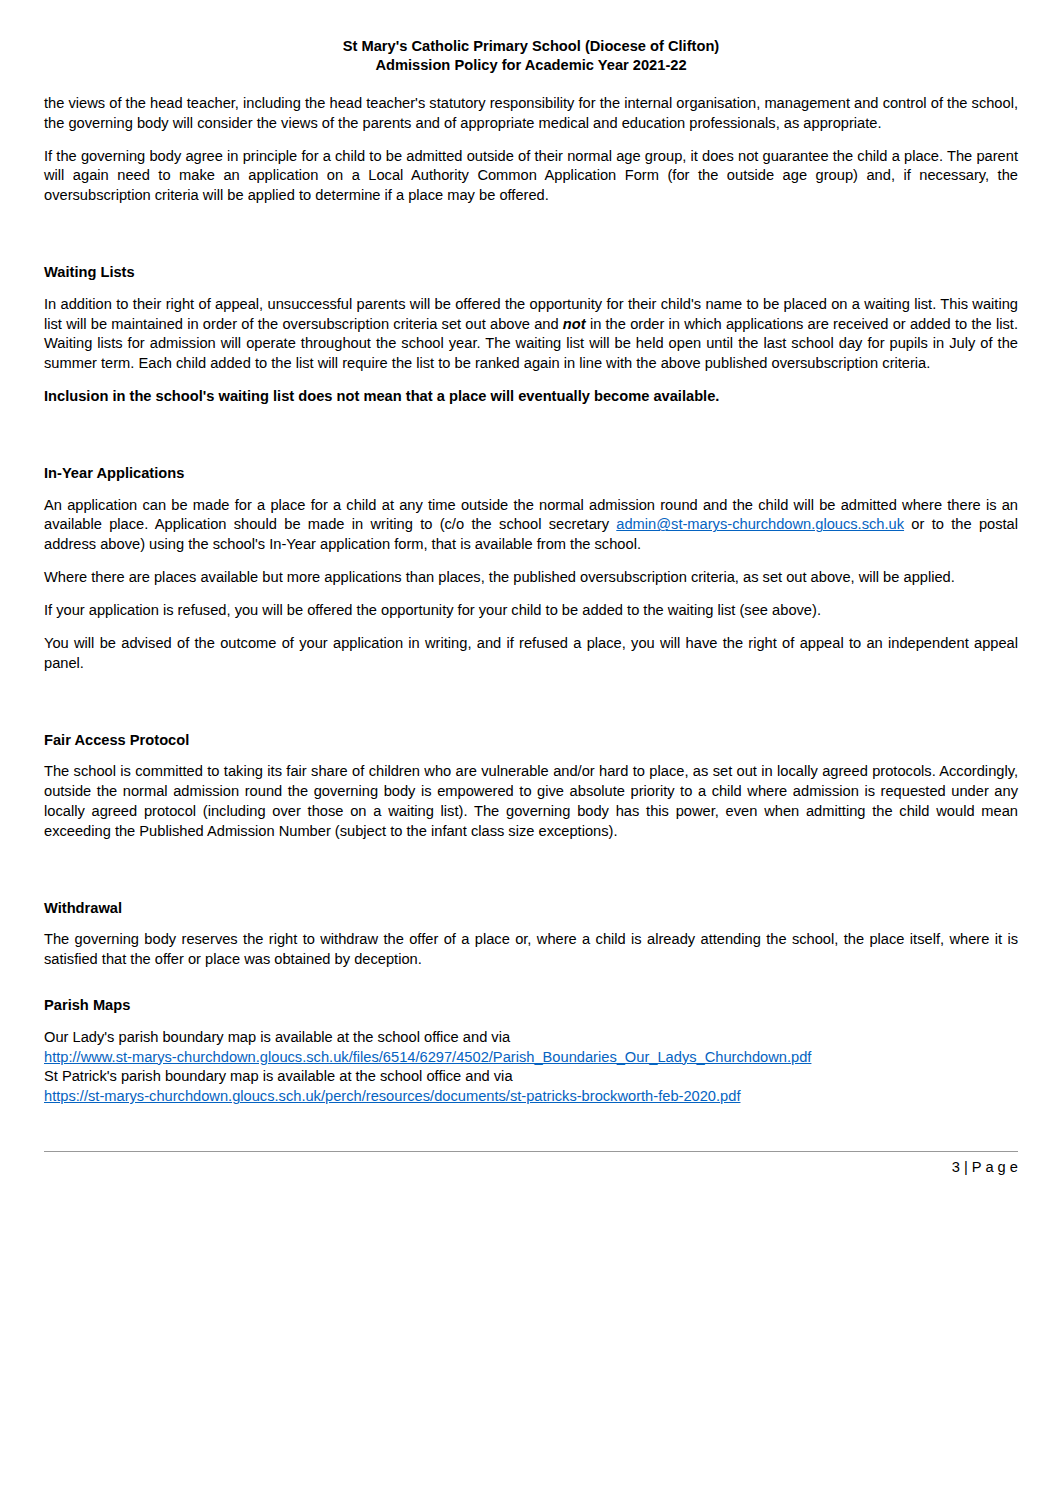St Mary's Catholic Primary School (Diocese of Clifton) Admission Policy for Academic Year 2021-22
the views of the head teacher, including the head teacher's statutory responsibility for the internal organisation, management and control of the school, the governing body will consider the views of the parents and of appropriate medical and education professionals, as appropriate.
If the governing body agree in principle for a child to be admitted outside of their normal age group, it does not guarantee the child a place. The parent will again need to make an application on a Local Authority Common Application Form (for the outside age group) and, if necessary, the oversubscription criteria will be applied to determine if a place may be offered.
Waiting Lists
In addition to their right of appeal, unsuccessful parents will be offered the opportunity for their child's name to be placed on a waiting list. This waiting list will be maintained in order of the oversubscription criteria set out above and not in the order in which applications are received or added to the list. Waiting lists for admission will operate throughout the school year. The waiting list will be held open until the last school day for pupils in July of the summer term. Each child added to the list will require the list to be ranked again in line with the above published oversubscription criteria.
Inclusion in the school's waiting list does not mean that a place will eventually become available.
In-Year Applications
An application can be made for a place for a child at any time outside the normal admission round and the child will be admitted where there is an available place. Application should be made in writing to (c/o the school secretary admin@st-marys-churchdown.gloucs.sch.uk or to the postal address above) using the school's In-Year application form, that is available from the school.
Where there are places available but more applications than places, the published oversubscription criteria, as set out above, will be applied.
If your application is refused, you will be offered the opportunity for your child to be added to the waiting list (see above).
You will be advised of the outcome of your application in writing, and if refused a place, you will have the right of appeal to an independent appeal panel.
Fair Access Protocol
The school is committed to taking its fair share of children who are vulnerable and/or hard to place, as set out in locally agreed protocols. Accordingly, outside the normal admission round the governing body is empowered to give absolute priority to a child where admission is requested under any locally agreed protocol (including over those on a waiting list). The governing body has this power, even when admitting the child would mean exceeding the Published Admission Number (subject to the infant class size exceptions).
Withdrawal
The governing body reserves the right to withdraw the offer of a place or, where a child is already attending the school, the place itself, where it is satisfied that the offer or place was obtained by deception.
Parish Maps
Our Lady's parish boundary map is available at the school office and via
http://www.st-marys-churchdown.gloucs.sch.uk/files/6514/6297/4502/Parish_Boundaries_Our_Ladys_Churchdown.pdf
St Patrick's parish boundary map is available at the school office and via
https://st-marys-churchdown.gloucs.sch.uk/perch/resources/documents/st-patricks-brockworth-feb-2020.pdf
3 | P a g e